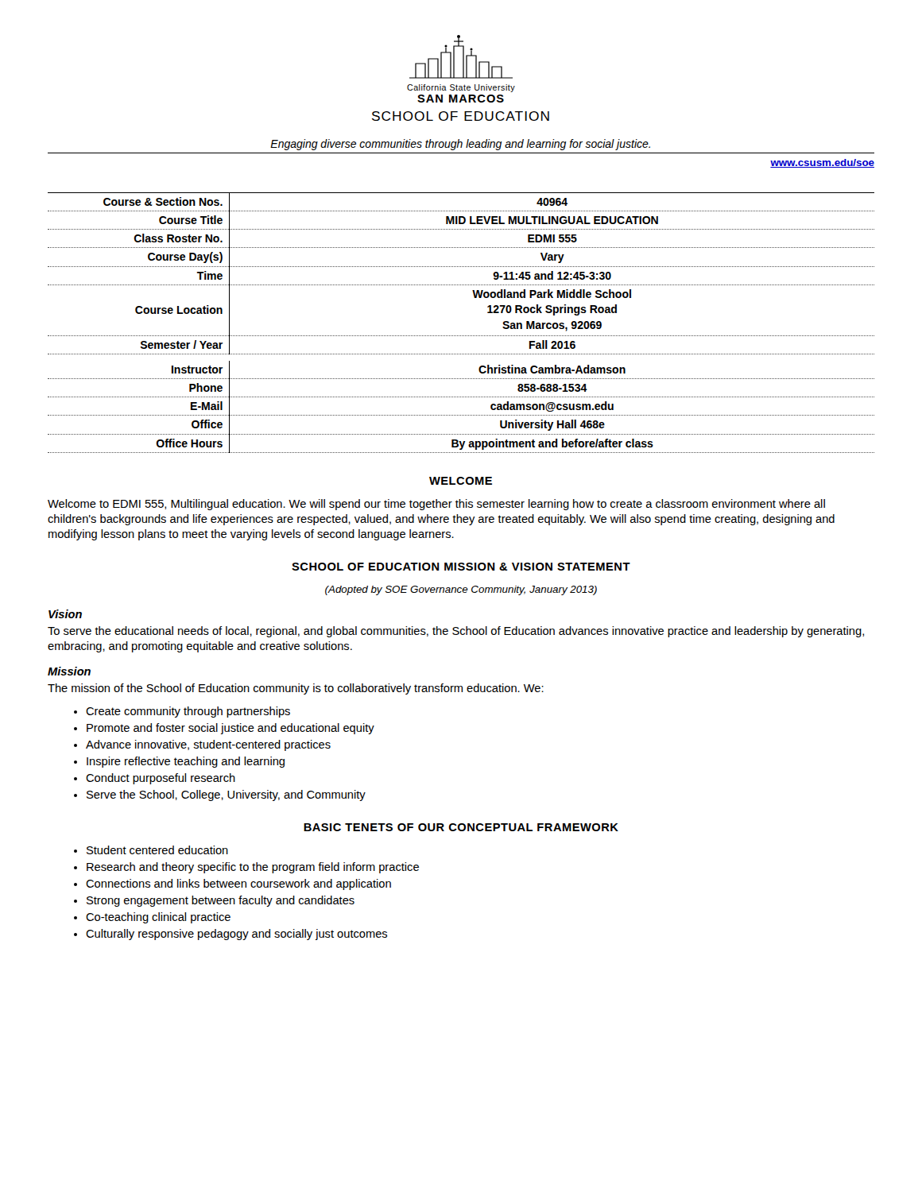California State University
SAN MARCOS
SCHOOL OF EDUCATION
Engaging diverse communities through leading and learning for social justice.
www.csusm.edu/soe
| Course & Section Nos. | 40964 |
| Course Title | MID LEVEL MULTILINGUAL EDUCATION |
| Class Roster No. | EDMI 555 |
| Course Day(s) | Vary |
| Time | 9-11:45 and 12:45-3:30 |
| Course Location | Woodland Park Middle School 1270 Rock Springs Road San Marcos, 92069 |
| Semester / Year | Fall 2016 |
| Instructor | Christina Cambra-Adamson |
| Phone | 858-688-1534 |
| E-Mail | cadamson@csusm.edu |
| Office | University Hall 468e |
| Office Hours | By appointment and before/after class |
WELCOME
Welcome to EDMI 555, Multilingual education. We will spend our time together this semester learning how to create a classroom environment where all children's backgrounds and life experiences are respected, valued, and where they are treated equitably. We will also spend time creating, designing and modifying lesson plans to meet the varying levels of second language learners.
SCHOOL OF EDUCATION MISSION & VISION STATEMENT
(Adopted by SOE Governance Community, January 2013)
Vision
To serve the educational needs of local, regional, and global communities, the School of Education advances innovative practice and leadership by generating, embracing, and promoting equitable and creative solutions.
Mission
The mission of the School of Education community is to collaboratively transform education. We:
Create community through partnerships
Promote and foster social justice and educational equity
Advance innovative, student-centered practices
Inspire reflective teaching and learning
Conduct purposeful research
Serve the School, College, University, and Community
BASIC TENETS OF OUR CONCEPTUAL FRAMEWORK
Student centered education
Research and theory specific to the program field inform practice
Connections and links between coursework and application
Strong engagement between faculty and candidates
Co-teaching clinical practice
Culturally responsive pedagogy and socially just outcomes